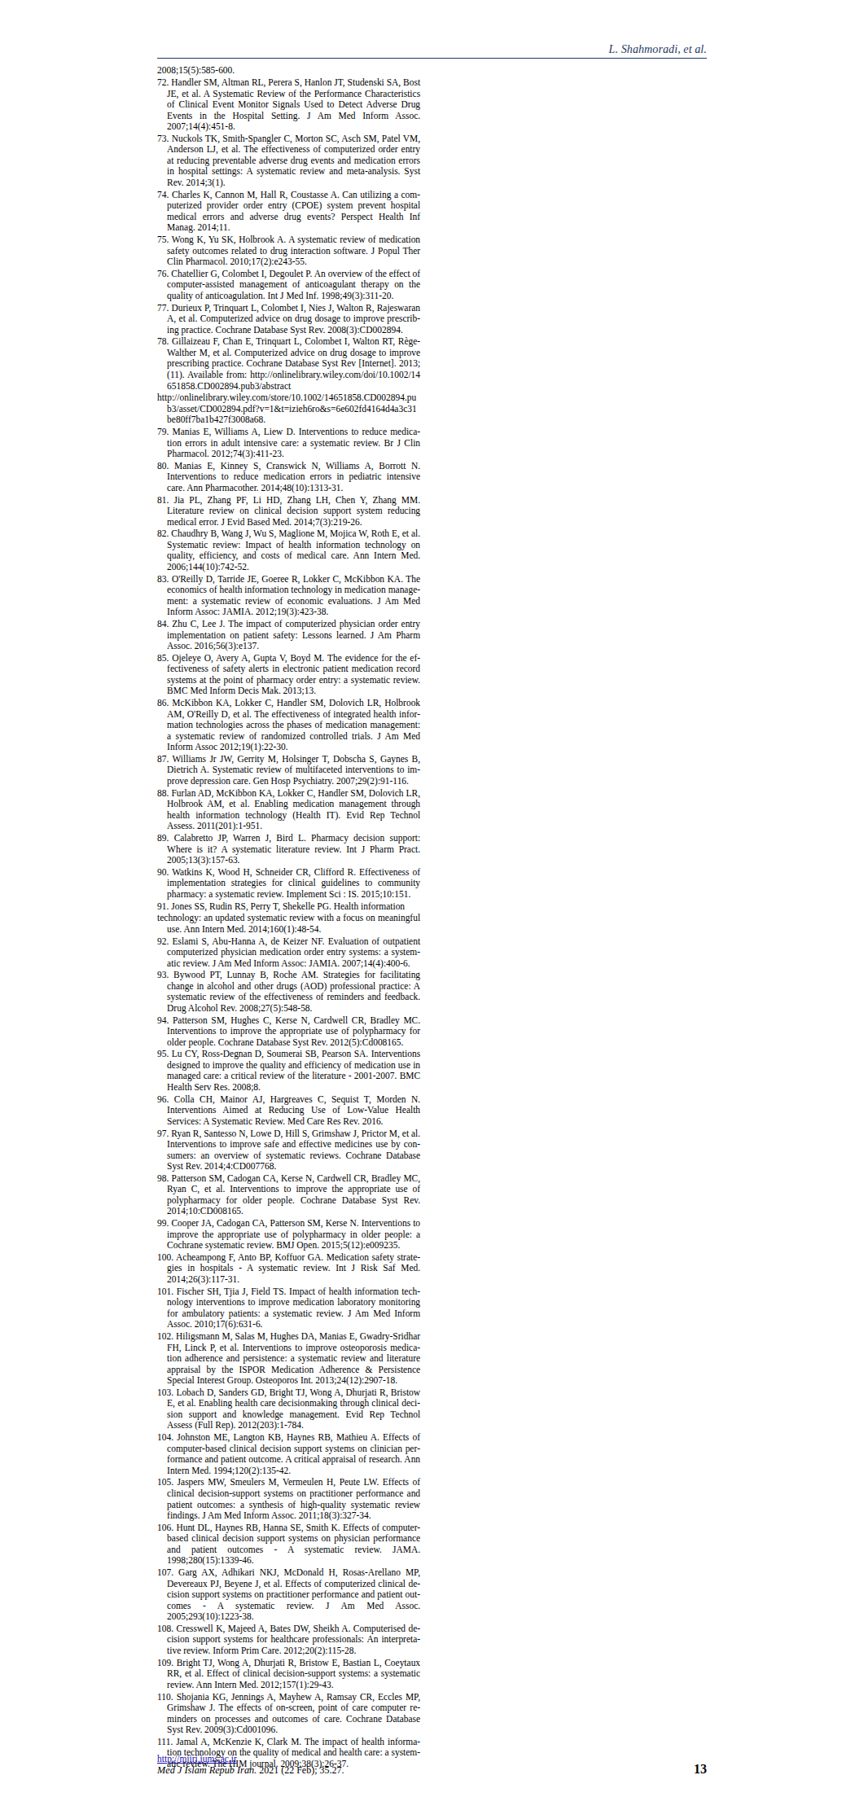L. Shahmoradi, et al.
2008;15(5):585-600.
72. Handler SM, Altman RL, Perera S, Hanlon JT, Studenski SA, Bost JE, et al. A Systematic Review of the Performance Characteristics of Clinical Event Monitor Signals Used to Detect Adverse Drug Events in the Hospital Setting. J Am Med Inform Assoc. 2007;14(4):451-8.
73. Nuckols TK, Smith-Spangler C, Morton SC, Asch SM, Patel VM, Anderson LJ, et al. The effectiveness of computerized order entry at reducing preventable adverse drug events and medication errors in hospital settings: A systematic review and meta-analysis. Syst Rev. 2014;3(1).
74. Charles K, Cannon M, Hall R, Coustasse A. Can utilizing a computerized provider order entry (CPOE) system prevent hospital medical errors and adverse drug events? Perspect Health Inf Manag. 2014;11.
75. Wong K, Yu SK, Holbrook A. A systematic review of medication safety outcomes related to drug interaction software. J Popul Ther Clin Pharmacol. 2010;17(2):e243-55.
76. Chatellier G, Colombet I, Degoulet P. An overview of the effect of computer-assisted management of anticoagulant therapy on the quality of anticoagulation. Int J Med Inf. 1998;49(3):311-20.
77. Durieux P, Trinquart L, Colombet I, Nies J, Walton R, Rajeswaran A, et al. Computerized advice on drug dosage to improve prescribing practice. Cochrane Database Syst Rev. 2008(3):CD002894.
78. Gillaizeau F, Chan E, Trinquart L, Colombet I, Walton RT, Rège-Walther M, et al. Computerized advice on drug dosage to improve prescribing practice. Cochrane Database Syst Rev [Internet]. 2013; (11). Available from: http://onlinelibrary.wiley.com/doi/10.1002/14651858.CD002894.pub3/abstract
http://onlinelibrary.wiley.com/store/10.1002/14651858.CD002894.pub3/asset/CD002894.pdf?v=1&t=izieh6ro&s=6e602fd4164d4a3c31be80ff7ba1b427f3008a68.
79. Manias E, Williams A, Liew D. Interventions to reduce medication errors in adult intensive care: a systematic review. Br J Clin Pharmacol. 2012;74(3):411-23.
80. Manias E, Kinney S, Cranswick N, Williams A, Borrott N. Interventions to reduce medication errors in pediatric intensive care. Ann Pharmacother. 2014;48(10):1313-31.
81. Jia PL, Zhang PF, Li HD, Zhang LH, Chen Y, Zhang MM. Literature review on clinical decision support system reducing medical error. J Evid Based Med. 2014;7(3):219-26.
82. Chaudhry B, Wang J, Wu S, Maglione M, Mojica W, Roth E, et al. Systematic review: Impact of health information technology on quality, efficiency, and costs of medical care. Ann Intern Med. 2006;144(10):742-52.
83. O'Reilly D, Tarride JE, Goeree R, Lokker C, McKibbon KA. The economics of health information technology in medication management: a systematic review of economic evaluations. J Am Med Inform Assoc: JAMIA. 2012;19(3):423-38.
84. Zhu C, Lee J. The impact of computerized physician order entry implementation on patient safety: Lessons learned. J Am Pharm Assoc. 2016;56(3):e137.
85. Ojeleye O, Avery A, Gupta V, Boyd M. The evidence for the effectiveness of safety alerts in electronic patient medication record systems at the point of pharmacy order entry: a systematic review. BMC Med Inform Decis Mak. 2013;13.
86. McKibbon KA, Lokker C, Handler SM, Dolovich LR, Holbrook AM, O'Reilly D, et al. The effectiveness of integrated health information technologies across the phases of medication management: a systematic review of randomized controlled trials. J Am Med Inform Assoc 2012;19(1):22-30.
87. Williams Jr JW, Gerrity M, Holsinger T, Dobscha S, Gaynes B, Dietrich A. Systematic review of multifaceted interventions to improve depression care. Gen Hosp Psychiatry. 2007;29(2):91-116.
88. Furlan AD, McKibbon KA, Lokker C, Handler SM, Dolovich LR, Holbrook AM, et al. Enabling medication management through health information technology (Health IT). Evid Rep Technol Assess. 2011(201):1-951.
89. Calabretto JP, Warren J, Bird L. Pharmacy decision support: Where is it? A systematic literature review. Int J Pharm Pract. 2005;13(3):157-63.
90. Watkins K, Wood H, Schneider CR, Clifford R. Effectiveness of implementation strategies for clinical guidelines to community pharmacy: a systematic review. Implement Sci : IS. 2015;10:151.
91. Jones SS, Rudin RS, Perry T, Shekelle PG. Health information
technology: an updated systematic review with a focus on meaningful use. Ann Intern Med. 2014;160(1):48-54.
92. Eslami S, Abu-Hanna A, de Keizer NF. Evaluation of outpatient computerized physician medication order entry systems: a systematic review. J Am Med Inform Assoc: JAMIA. 2007;14(4):400-6.
93. Bywood PT, Lunnay B, Roche AM. Strategies for facilitating change in alcohol and other drugs (AOD) professional practice: A systematic review of the effectiveness of reminders and feedback. Drug Alcohol Rev. 2008;27(5):548-58.
94. Patterson SM, Hughes C, Kerse N, Cardwell CR, Bradley MC. Interventions to improve the appropriate use of polypharmacy for older people. Cochrane Database Syst Rev. 2012(5):Cd008165.
95. Lu CY, Ross-Degnan D, Soumerai SB, Pearson SA. Interventions designed to improve the quality and efficiency of medication use in managed care: a critical review of the literature - 2001-2007. BMC Health Serv Res. 2008;8.
96. Colla CH, Mainor AJ, Hargreaves C, Sequist T, Morden N. Interventions Aimed at Reducing Use of Low-Value Health Services: A Systematic Review. Med Care Res Rev. 2016.
97. Ryan R, Santesso N, Lowe D, Hill S, Grimshaw J, Prictor M, et al. Interventions to improve safe and effective medicines use by consumers: an overview of systematic reviews. Cochrane Database Syst Rev. 2014;4:CD007768.
98. Patterson SM, Cadogan CA, Kerse N, Cardwell CR, Bradley MC, Ryan C, et al. Interventions to improve the appropriate use of polypharmacy for older people. Cochrane Database Syst Rev. 2014;10:CD008165.
99. Cooper JA, Cadogan CA, Patterson SM, Kerse N. Interventions to improve the appropriate use of polypharmacy in older people: a Cochrane systematic review. BMJ Open. 2015;5(12):e009235.
100. Acheampong F, Anto BP, Koffuor GA. Medication safety strategies in hospitals - A systematic review. Int J Risk Saf Med. 2014;26(3):117-31.
101. Fischer SH, Tjia J, Field TS. Impact of health information technology interventions to improve medication laboratory monitoring for ambulatory patients: a systematic review. J Am Med Inform Assoc. 2010;17(6):631-6.
102. Hiligsmann M, Salas M, Hughes DA, Manias E, Gwadry-Sridhar FH, Linck P, et al. Interventions to improve osteoporosis medication adherence and persistence: a systematic review and literature appraisal by the ISPOR Medication Adherence & Persistence Special Interest Group. Osteoporos Int. 2013;24(12):2907-18.
103. Lobach D, Sanders GD, Bright TJ, Wong A, Dhurjati R, Bristow E, et al. Enabling health care decisionmaking through clinical decision support and knowledge management. Evid Rep Technol Assess (Full Rep). 2012(203):1-784.
104. Johnston ME, Langton KB, Haynes RB, Mathieu A. Effects of computer-based clinical decision support systems on clinician performance and patient outcome. A critical appraisal of research. Ann Intern Med. 1994;120(2):135-42.
105. Jaspers MW, Smeulers M, Vermeulen H, Peute LW. Effects of clinical decision-support systems on practitioner performance and patient outcomes: a synthesis of high-quality systematic review findings. J Am Med Inform Assoc. 2011;18(3):327-34.
106. Hunt DL, Haynes RB, Hanna SE, Smith K. Effects of computer-based clinical decision support systems on physician performance and patient outcomes - A systematic review. JAMA. 1998;280(15):1339-46.
107. Garg AX, Adhikari NKJ, McDonald H, Rosas-Arellano MP, Devereaux PJ, Beyene J, et al. Effects of computerized clinical decision support systems on practitioner performance and patient outcomes - A systematic review. J Am Med Assoc. 2005;293(10):1223-38.
108. Cresswell K, Majeed A, Bates DW, Sheikh A. Computerised decision support systems for healthcare professionals: An interpretative review. Inform Prim Care. 2012;20(2):115-28.
109. Bright TJ, Wong A, Dhurjati R, Bristow E, Bastian L, Coeytaux RR, et al. Effect of clinical decision-support systems: a systematic review. Ann Intern Med. 2012;157(1):29-43.
110. Shojania KG, Jennings A, Mayhew A, Ramsay CR, Eccles MP, Grimshaw J. The effects of on-screen, point of care computer reminders on processes and outcomes of care. Cochrane Database Syst Rev. 2009(3):Cd001096.
111. Jamal A, McKenzie K, Clark M. The impact of health information technology on the quality of medical and health care: a systematic review. The HIM journal. 2009;38(3):26-37.
http://mjiri.iums.ac.ir Med J Islam Repub Iran. 2021 (22 Feb); 35.27.
13